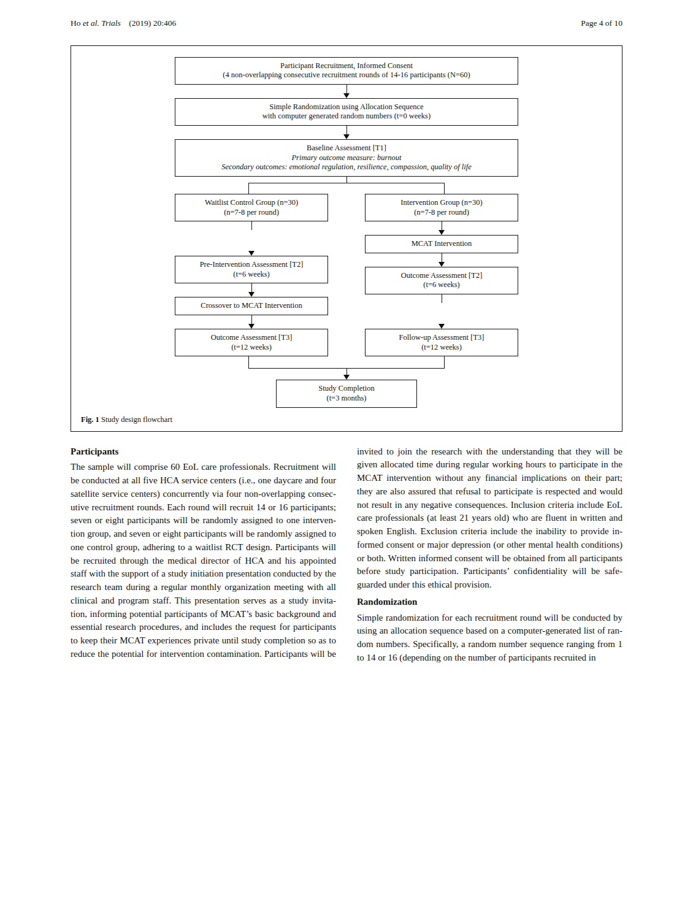Ho et al. Trials (2019) 20:406
Page 4 of 10
Participant Recruitment, Informed Consent
(4 non-overlapping consecutive recruitment rounds of 14-16 participants (N=60)
Simple Randomization using Allocation Sequence
with computer generated random numbers (t=0 weeks)
Baseline Assessment [T1]
Primary outcome measure: burnout
Secondary outcomes: emotional regulation, resilience, compassion, quality of life
Waitlist Control Group (n=30)
(n=7-8 per round)
Pre-Intervention Assessment [T2]
(t=6 weeks)
Crossover to MCAT Intervention
Outcome Assessment [T3]
(t=12 weeks)
Intervention Group (n=30)
(n=7-8 per round)
MCAT Intervention
Outcome Assessment [T2]
(t=6 weeks)
Follow-up Assessment [T3]
(t=12 weeks)
Study Completion
(t=3 months)
Fig. 1 Study design flowchart
Participants
The sample will comprise 60 EoL care professionals. Recruitment will be conducted at all five HCA service centers (i.e., one daycare and four satellite service centers) concurrently via four non-overlapping consecutive recruitment rounds. Each round will recruit 14 or 16 participants; seven or eight participants will be randomly assigned to one intervention group, and seven or eight participants will be randomly assigned to one control group, adhering to a waitlist RCT design. Participants will be recruited through the medical director of HCA and his appointed staff with the support of a study initiation presentation conducted by the research team during a regular monthly organization meeting with all clinical and program staff. This presentation serves as a study invitation, informing potential participants of MCAT’s basic background and essential research procedures, and includes the request for participants to keep their MCAT experiences private until study completion so as to reduce the potential for intervention contamination. Participants will be invited to join the research with the understanding that they will be given allocated time during regular working hours to participate in the MCAT intervention without any financial implications on their part; they are also assured that refusal to participate is respected and would not result in any negative consequences. Inclusion criteria include EoL care professionals (at least 21 years old) who are fluent in written and spoken English. Exclusion criteria include the inability to provide informed consent or major depression (or other mental health conditions) or both. Written informed consent will be obtained from all participants before study participation. Participants’ confidentiality will be safeguarded under this ethical provision.
Randomization
Simple randomization for each recruitment round will be conducted by using an allocation sequence based on a computer-generated list of random numbers. Specifically, a random number sequence ranging from 1 to 14 or 16 (depending on the number of participants recruited in